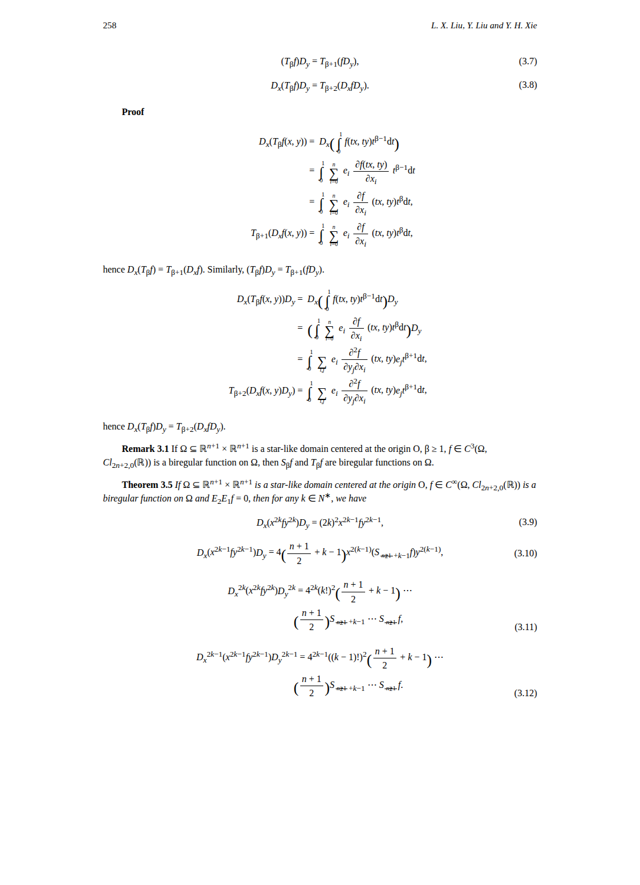258 L. X. Liu, Y. Liu and Y. H. Xie
(Tβf)Dy = Tβ+1(fDy), (3.7)
Dx(Tβf)Dy = Tβ+2(DxfDy). (3.8)
Proof
Dx(Tβf(x, y)) = Dx( ∫10 f(tx, ty)tβ−1dt) = ∫10 ∑ni=0 ei ∂f(tx, ty)∂xi tβ−1dt = ∫10 ∑ni=0 ei ∂f∂xi (tx, ty)tβdt, Tβ+1(Dxf(x, y)) = ∫10 ∑ni=0 ei ∂f∂xi (tx, ty)tβdt,
hence Dx(Tβf) = Tβ+1(Dxf). Similarly, (Tβf)Dy = Tβ+1(fDy).
Dx(Tβf(x, y))Dy = Dx( ∫10 f(tx, ty)tβ−1dt) Dy = ( ∫10 ∑ni=0 ei ∂f∂xi (tx, ty)tβdt) Dy = ∫10 ∑i,j ei ∂2f∂yj∂xi (tx, ty)ejtβ+1dt, Tβ+2(Dxf(x, y)Dy) = ∫10 ∑i,j ei ∂2f∂yj∂xi (tx, ty)ejtβ+1dt,
hence Dx(Tβf)Dy = Tβ+2(DxfDy).
Remark 3.1 If Ω ⊆ ℝn+1 × ℝn+1 is a star-like domain centered at the origin O, β ≥ 1, f ∈ C3(Ω, Cl2n+2,0(ℝ)) is a biregular function on Ω, then Sβf and Tβf are biregular functions on Ω.
Theorem 3.5 If Ω ⊆ ℝn+1 × ℝn+1 is a star-like domain centered at the origin O, f ∈ C∞(Ω, Cl2n+2,0(ℝ)) is a biregular function on Ω and E2E1f = 0, then for any k ∈ N∗, we have
Dx(x2kfy2k)Dy = (2k)2x2k−1fy2k−1, (3.9)
Dx(x2k−1fy2k−1)Dy = 4(n + 12 + k − 1) x2(k−1)(Sn+12+k−1f)y2(k−1), (3.10)
Dx2k(x2kfy2k)Dy2k = 42k(k!)2(n + 12 + k − 1) ⋯
(n + 12) Sn+12+k−1 ⋯ Sn+12f,
(3.11)
Dx2k−1(x2k−1fy2k−1)Dy2k−1 = 42k−1((k − 1)!)2(n + 12 + k − 1) ⋯
(n + 12) Sn+12+k−1 ⋯ Sn+12f.
(3.12)